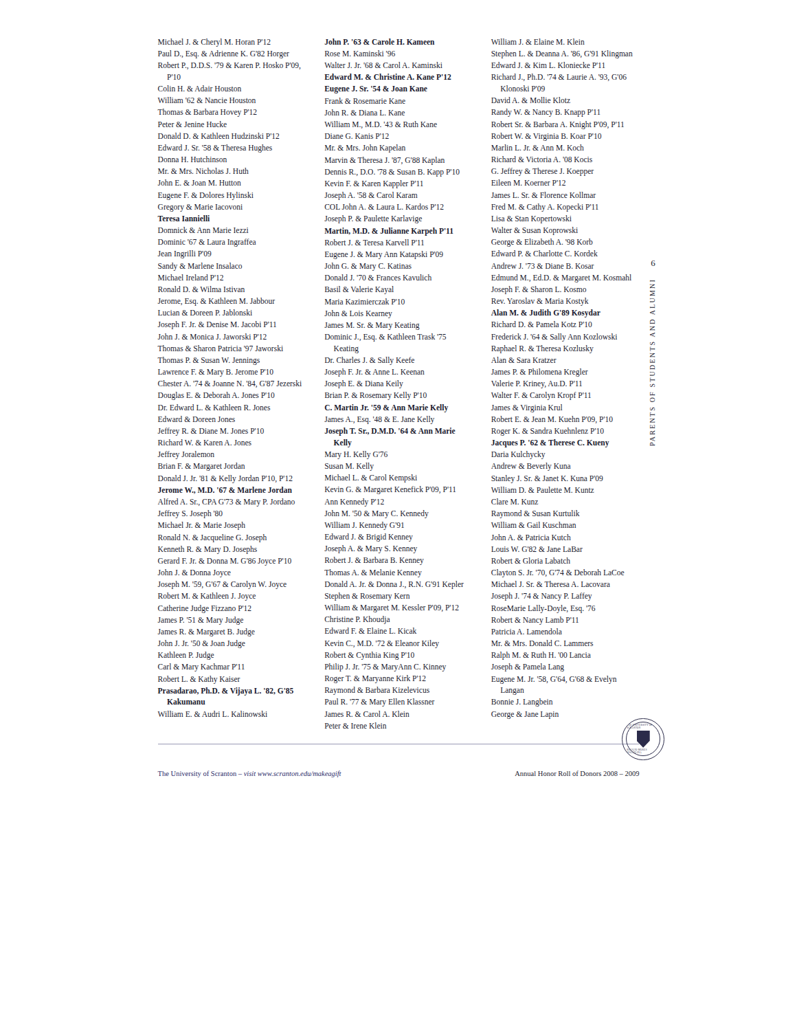Michael J. & Cheryl M. Horan P'12
Paul D., Esq. & Adrienne K. G'82 Horger
Robert P., D.D.S. '79 & Karen P. Hosko P'09, P'10
Colin H. & Adair Houston
William '62 & Nancie Houston
Thomas & Barbara Hovey P'12
Peter & Jenine Hucke
Donald D. & Kathleen Hudzinski P'12
Edward J. Sr. '58 & Theresa Hughes
Donna H. Hutchinson
Mr. & Mrs. Nicholas J. Huth
John E. & Joan M. Hutton
Eugene F. & Dolores Hylinski
Gregory & Marie Iacovoni
Teresa Iannielli
Domnick & Ann Marie Iezzi
Dominic '67 & Laura Ingraffea
Jean Ingrilli P'09
Sandy & Marlene Insalaco
Michael Ireland P'12
Ronald D. & Wilma Istivan
Jerome, Esq. & Kathleen M. Jabbour
Lucian & Doreen P. Jablonski
Joseph F. Jr. & Denise M. Jacobi P'11
John J. & Monica J. Jaworski P'12
Thomas & Sharon Patricia '97 Jaworski
Thomas P. & Susan W. Jennings
Lawrence F. & Mary B. Jerome P'10
Chester A. '74 & Joanne N. '84, G'87 Jezerski
Douglas E. & Deborah A. Jones P'10
Dr. Edward L. & Kathleen R. Jones
Edward & Doreen Jones
Jeffrey R. & Diane M. Jones P'10
Richard W. & Karen A. Jones
Jeffrey Joralemon
Brian F. & Margaret Jordan
Donald J. Jr. '81 & Kelly Jordan P'10, P'12
Jerome W., M.D. '67 & Marlene Jordan
Alfred A. Sr., CPA G'73 & Mary P. Jordano
Jeffrey S. Joseph '80
Michael Jr. & Marie Joseph
Ronald N. & Jacqueline G. Joseph
Kenneth R. & Mary D. Josephs
Gerard F. Jr. & Donna M. G'86 Joyce P'10
John J. & Donna Joyce
Joseph M. '59, G'67 & Carolyn W. Joyce
Robert M. & Kathleen J. Joyce
Catherine Judge Fizzano P'12
James P. '51 & Mary Judge
James R. & Margaret B. Judge
John J. Jr. '50 & Joan Judge
Kathleen P. Judge
Carl & Mary Kachmar P'11
Robert L. & Kathy Kaiser
Prasadarao, Ph.D. & Vijaya L. '82, G'85 Kakumanu
William E. & Audri L. Kalinowski
John P. '63 & Carole H. Kameen
Rose M. Kaminski '96
Walter J. Jr. '68 & Carol A. Kaminski
Edward M. & Christine A. Kane P'12
Eugene J. Sr. '54 & Joan Kane
Frank & Rosemarie Kane
John R. & Diana L. Kane
William M., M.D. '43 & Ruth Kane
Diane G. Kanis P'12
Mr. & Mrs. John Kapelan
Marvin & Theresa J. '87, G'88 Kaplan
Dennis R., D.O. '78 & Susan B. Kapp P'10
Kevin F. & Karen Kappler P'11
Joseph A. '58 & Carol Karam
COL John A. & Laura L. Kardos P'12
Joseph P. & Paulette Karlavige
Martin, M.D. & Julianne Karpeh P'11
Robert J. & Teresa Karvell P'11
Eugene J. & Mary Ann Katapski P'09
John G. & Mary C. Katinas
Donald J. '70 & Frances Kavulich
Basil & Valerie Kayal
Maria Kazimierczak P'10
John & Lois Kearney
James M. Sr. & Mary Keating
Dominic J., Esq. & Kathleen Trask '75 Keating
Dr. Charles J. & Sally Keefe
Joseph F. Jr. & Anne L. Keenan
Joseph E. & Diana Keily
Brian P. & Rosemary Kelly P'10
C. Martin Jr. '59 & Ann Marie Kelly
James A., Esq. '48 & E. Jane Kelly
Joseph T. Sr., D.M.D. '64 & Ann Marie Kelly
Mary H. Kelly G'76
Susan M. Kelly
Michael L. & Carol Kempski
Kevin G. & Margaret Kenefick P'09, P'11
Ann Kennedy P'12
John M. '50 & Mary C. Kennedy
William J. Kennedy G'91
Edward J. & Brigid Kenney
Joseph A. & Mary S. Kenney
Robert J. & Barbara B. Kenney
Thomas A. & Melanie Kenney
Donald A. Jr. & Donna J., R.N. G'91 Kepler
Stephen & Rosemary Kern
William & Margaret M. Kessler P'09, P'12
Christine P. Khoudja
Edward F. & Elaine L. Kicak
Kevin C., M.D. '72 & Eleanor Kiley
Robert & Cynthia King P'10
Philip J. Jr. '75 & MaryAnn C. Kinney
Roger T. & Maryanne Kirk P'12
Raymond & Barbara Kizelevicus
Paul R. '77 & Mary Ellen Klassner
James R. & Carol A. Klein
Peter & Irene Klein
William J. & Elaine M. Klein
Stephen L. & Deanna A. '86, G'91 Klingman
Edward J. & Kim L. Kloniecke P'11
Richard J., Ph.D. '74 & Laurie A. '93, G'06 Klonoski P'09
David A. & Mollie Klotz
Randy W. & Nancy B. Knapp P'11
Robert Sr. & Barbara A. Knight P'09, P'11
Robert W. & Virginia B. Koar P'10
Marlin L. Jr. & Ann M. Koch
Richard & Victoria A. '08 Kocis
G. Jeffrey & Therese J. Koepper
Eileen M. Koerner P'12
James L. Sr. & Florence Kollmar
Fred M. & Cathy A. Kopecki P'11
Lisa & Stan Kopertowski
Walter & Susan Koprowski
George & Elizabeth A. '98 Korb
Edward P. & Charlotte C. Kordek
Andrew J. '73 & Diane B. Kosar
Edmund M., Ed.D. & Margaret M. Kosmahl
Joseph F. & Sharon L. Kosmo
Rev. Yaroslav & Maria Kostyk
Alan M. & Judith G'89 Kosydar
Richard D. & Pamela Kotz P'10
Frederick J. '64 & Sally Ann Kozlowski
Raphael R. & Theresa Kozlusky
Alan & Sara Kratzer
James P. & Philomena Kregler
Valerie P. Kriney, Au.D. P'11
Walter F. & Carolyn Kropf P'11
James & Virginia Krul
Robert E. & Jean M. Kuehn P'09, P'10
Roger K. & Sandra Kuehnlenz P'10
Jacques P. '62 & Therese C. Kueny
Daria Kulchycky
Andrew & Beverly Kuna
Stanley J. Sr. & Janet K. Kuna P'09
William D. & Paulette M. Kuntz
Clare M. Kunz
Raymond & Susan Kurtulik
William & Gail Kuschman
John A. & Patricia Kutch
Louis W. G'82 & Jane LaBar
Robert & Gloria Labatch
Clayton S. Jr. '70, G'74 & Deborah LaCoe
Michael J. Sr. & Theresa A. Lacovara
Joseph J. '74 & Nancy P. Laffey
RoseMarie Lally-Doyle, Esq. '76
Robert & Nancy Lamb P'11
Patricia A. Lamendola
Mr. & Mrs. Donald C. Lammers
Ralph M. & Ruth H. '00 Lancia
Joseph & Pamela Lang
Eugene M. Jr. '58, G'64, G'68 & Evelyn Langan
Bonnie J. Langbein
George & Jane Lapin
6
PARENTS OF STUDENTS AND ALUMNI
THE UNIVERSITY OF SCRANTON
RELIGIO MORES DISCIPLINA
The University of Scranton – visit www.scranton.edu/makeagift
Annual Honor Roll of Donors 2008 – 2009